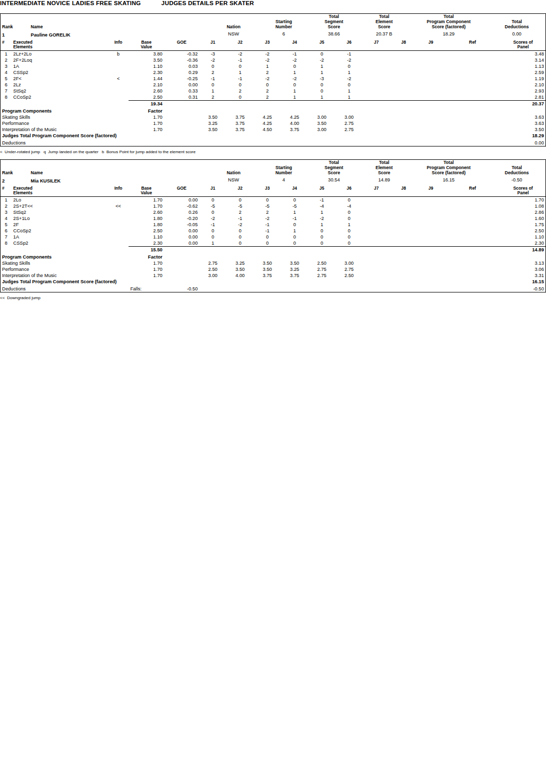INTERMEDIATE NOVICE LADIES FREE SKATING JUDGES DETAILS PER SKATER
| Rank | Name | Nation | Starting Number | Total Segment Score | Total Element Score | Total Program Component Score (factored) | Total Deductions |
| --- | --- | --- | --- | --- | --- | --- | --- |
| 1 | Pauline GORELIK | NSW | 6 | 38.66 | 20.37 B | 18.29 | 0.00 |
| # | Executed Elements | Info | Base Value | GOE | J1 | J2 | J3 | J4 | J5 | J6 | J7 | J8 | J9 | Ref | Scores of Panel |
| --- | --- | --- | --- | --- | --- | --- | --- | --- | --- | --- | --- | --- | --- | --- | --- |
| 1 | 2Lz+2Lo | b | 3.80 | -0.32 | -3 | -2 | -2 | -1 | 0 | -1 | | | | | 3.48 |
| 2 | 2F+2Loq | | 3.50 | -0.36 | -2 | -1 | -2 | -2 | -2 | -2 | | | | | 3.14 |
| 3 | 1A | | 1.10 | 0.03 | 0 | 0 | 1 | 0 | 1 | 0 | | | | | 1.13 |
| 4 | CSSp2 | | 2.30 | 0.29 | 2 | 1 | 2 | 1 | 1 | 1 | | | | | 2.59 |
| 5 | 2F< | < | 1.44 | -0.25 | -1 | -1 | -2 | -2 | -3 | -2 | | | | | 1.19 |
| 6 | 2Lz | | 2.10 | 0.00 | 0 | 0 | 0 | 0 | 0 | 0 | | | | | 2.10 |
| 7 | StSq2 | | 2.60 | 0.33 | 1 | 2 | 2 | 1 | 0 | 1 | | | | | 2.93 |
| 8 | CCoSp2 | | 2.50 | 0.31 | 2 | 0 | 2 | 1 | 1 | 1 | | | | | 2.81 |
| | | | 19.34 | | | | | | | | | | | | 20.37 |
| Program Components | Factor | |
| Skating Skills | 1.70 | | 3.50 | 3.75 | 4.25 | 4.25 | 3.00 | 3.00 | | | | | 3.63 |
| Performance | 1.70 | | 3.25 | 3.75 | 4.25 | 4.00 | 3.50 | 2.75 | | | | | 3.63 |
| Interpretation of the Music | 1.70 | | 3.50 | 3.75 | 4.50 | 3.75 | 3.00 | 2.75 | | | | | 3.50 |
| Judges Total Program Component Score (factored) | | 18.29 |
| Deductions | | 0.00 |
< Under-rotated jump q Jump landed on the quarter b Bonus Point for jump added to the element score
| Rank | Name | Nation | Starting Number | Total Segment Score | Total Element Score | Total Program Component Score (factored) | Total Deductions |
| --- | --- | --- | --- | --- | --- | --- | --- |
| 2 | Mia KUSILEK | NSW | 4 | 30.54 | 14.89 | 16.15 | -0.50 |
| # | Executed Elements | Info | Base Value | GOE | J1 | J2 | J3 | J4 | J5 | J6 | J7 | J8 | J9 | Ref | Scores of Panel |
| --- | --- | --- | --- | --- | --- | --- | --- | --- | --- | --- | --- | --- | --- | --- | --- |
| 1 | 2Lo | | 1.70 | 0.00 | 0 | 0 | 0 | 0 | -1 | 0 | | | | | 1.70 |
| 2 | 2S+2T<< | << | 1.70 | -0.62 | -5 | -5 | -5 | -5 | -4 | -4 | | | | | 1.08 |
| 3 | StSq2 | | 2.60 | 0.26 | 0 | 2 | 2 | 1 | 1 | 0 | | | | | 2.86 |
| 4 | 2S+1Lo | | 1.80 | -0.20 | -2 | -1 | -2 | -1 | -2 | 0 | | | | | 1.60 |
| 5 | 2F | | 1.80 | -0.05 | -1 | -2 | -1 | 0 | 1 | 1 | | | | | 1.75 |
| 6 | CCoSp2 | | 2.50 | 0.00 | 0 | 0 | -1 | 1 | 0 | 0 | | | | | 2.50 |
| 7 | 1A | | 1.10 | 0.00 | 0 | 0 | 0 | 0 | 0 | 0 | | | | | 1.10 |
| 8 | CSSp2 | | 2.30 | 0.00 | 1 | 0 | 0 | 0 | 0 | 0 | | | | | 2.30 |
| | | | 15.50 | | | | | | | | | | | | 14.89 |
| Program Components | Factor | |
| Skating Skills | 1.70 | | 2.75 | 3.25 | 3.50 | 3.50 | 2.50 | 3.00 | | | | | 3.13 |
| Performance | 1.70 | | 2.50 | 3.50 | 3.50 | 3.25 | 2.75 | 2.75 | | | | | 3.06 |
| Interpretation of the Music | 1.70 | | 3.00 | 4.00 | 3.75 | 3.75 | 2.75 | 2.50 | | | | | 3.31 |
| Judges Total Program Component Score (factored) | | 16.15 |
| Deductions | Falls: | -0.50 | | -0.50 |
<< Downgraded jump